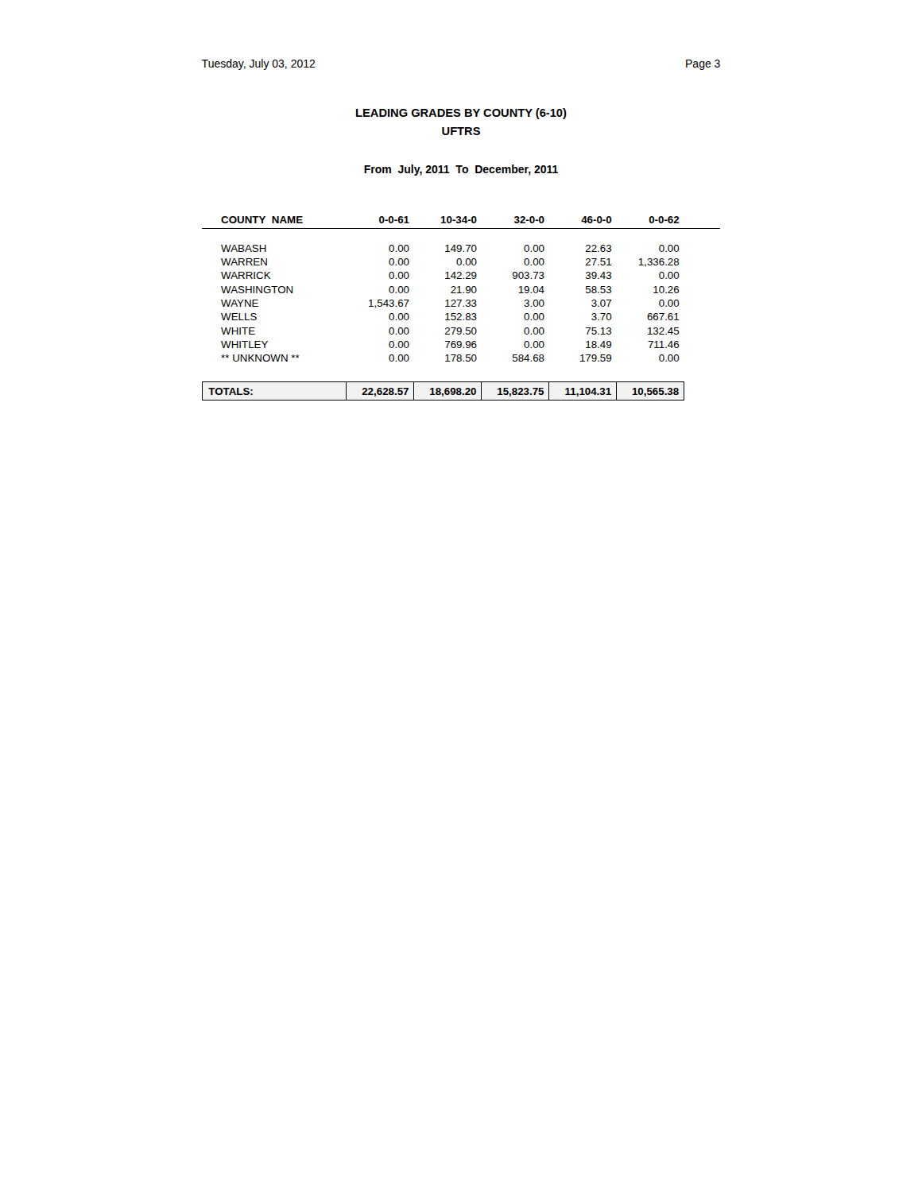Tuesday, July 03, 2012
Page 3
LEADING GRADES BY COUNTY (6-10)
UFTRS
From July, 2011 To December, 2011
| COUNTY NAME | 0-0-61 | 10-34-0 | 32-0-0 | 46-0-0 | 0-0-62 | |
| --- | --- | --- | --- | --- | --- | --- |
| WABASH | 0.00 | 149.70 | 0.00 | 22.63 | 0.00 | |
| WARREN | 0.00 | 0.00 | 0.00 | 27.51 | 1,336.28 | |
| WARRICK | 0.00 | 142.29 | 903.73 | 39.43 | 0.00 | |
| WASHINGTON | 0.00 | 21.90 | 19.04 | 58.53 | 10.26 | |
| WAYNE | 1,543.67 | 127.33 | 3.00 | 3.07 | 0.00 | |
| WELLS | 0.00 | 152.83 | 0.00 | 3.70 | 667.61 | |
| WHITE | 0.00 | 279.50 | 0.00 | 75.13 | 132.45 | |
| WHITLEY | 0.00 | 769.96 | 0.00 | 18.49 | 711.46 | |
| ** UNKNOWN ** | 0.00 | 178.50 | 584.68 | 179.59 | 0.00 | |
| TOTALS: | 22,628.57 | 18,698.20 | 15,823.75 | 11,104.31 | 10,565.38 | |